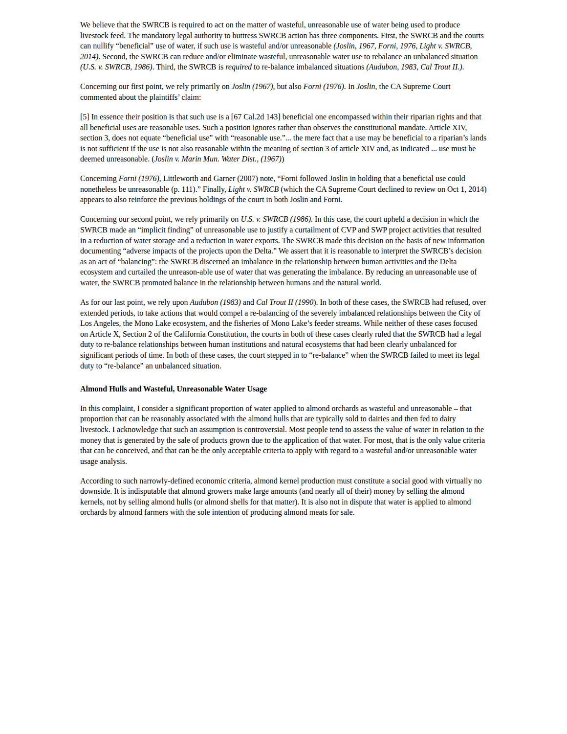We believe that the SWRCB is required to act on the matter of wasteful, unreasonable use of water being used to produce livestock feed. The mandatory legal authority to buttress SWRCB action has three components. First, the SWRCB and the courts can nullify “beneficial” use of water, if such use is wasteful and/or unreasonable (Joslin, 1967, Forni, 1976, Light v. SWRCB, 2014). Second, the SWRCB can reduce and/or eliminate wasteful, unreasonable water use to rebalance an unbalanced situation (U.S. v. SWRCB, 1986). Third, the SWRCB is required to re-balance imbalanced situations (Audubon, 1983, Cal Trout II.).
Concerning our first point, we rely primarily on Joslin (1967), but also Forni (1976). In Joslin, the CA Supreme Court commented about the plaintiffs’ claim:
[5] In essence their position is that such use is a [67 Cal.2d 143] beneficial one encompassed within their riparian rights and that all beneficial uses are reasonable uses. Such a position ignores rather than observes the constitutional mandate. Article XIV, section 3, does not equate “beneficial use” with “reasonable use.”... the mere fact that a use may be beneficial to a riparian’s lands is not sufficient if the use is not also reasonable within the meaning of section 3 of article XIV and, as indicated ... use must be deemed unreasonable. (Joslin v. Marin Mun. Water Dist., (1967))
Concerning Forni (1976), Littleworth and Garner (2007) note, “Forni followed Joslin in holding that a beneficial use could nonetheless be unreasonable (p. 111).” Finally, Light v. SWRCB (which the CA Supreme Court declined to review on Oct 1, 2014) appears to also reinforce the previous holdings of the court in both Joslin and Forni.
Concerning our second point, we rely primarily on U.S. v. SWRCB (1986). In this case, the court upheld a decision in which the SWRCB made an “implicit finding” of unreasonable use to justify a curtailment of CVP and SWP project activities that resulted in a reduction of water storage and a reduction in water exports. The SWRCB made this decision on the basis of new information documenting “adverse impacts of the projects upon the Delta.” We assert that it is reasonable to interpret the SWRCB’s decision as an act of “balancing”: the SWRCB discerned an imbalance in the relationship between human activities and the Delta ecosystem and curtailed the unreason-able use of water that was generating the imbalance. By reducing an unreasonable use of water, the SWRCB promoted balance in the relationship between humans and the natural world.
As for our last point, we rely upon Audubon (1983) and Cal Trout II (1990). In both of these cases, the SWRCB had refused, over extended periods, to take actions that would compel a re-balancing of the severely imbalanced relationships between the City of Los Angeles, the Mono Lake ecosystem, and the fisheries of Mono Lake’s feeder streams. While neither of these cases focused on Article X, Section 2 of the California Constitution, the courts in both of these cases clearly ruled that the SWRCB had a legal duty to re-balance relationships between human institutions and natural ecosystems that had been clearly unbalanced for significant periods of time. In both of these cases, the court stepped in to “re-balance” when the SWRCB failed to meet its legal duty to “re-balance” an unbalanced situation.
Almond Hulls and Wasteful, Unreasonable Water Usage
In this complaint, I consider a significant proportion of water applied to almond orchards as wasteful and unreasonable – that proportion that can be reasonably associated with the almond hulls that are typically sold to dairies and then fed to dairy livestock. I acknowledge that such an assumption is controversial. Most people tend to assess the value of water in relation to the money that is generated by the sale of products grown due to the application of that water. For most, that is the only value criteria that can be conceived, and that can be the only acceptable criteria to apply with regard to a wasteful and/or unreasonable water usage analysis.
According to such narrowly-defined economic criteria, almond kernel production must constitute a social good with virtually no downside. It is indisputable that almond growers make large amounts (and nearly all of their) money by selling the almond kernels, not by selling almond hulls (or almond shells for that matter). It is also not in dispute that water is applied to almond orchards by almond farmers with the sole intention of producing almond meats for sale.